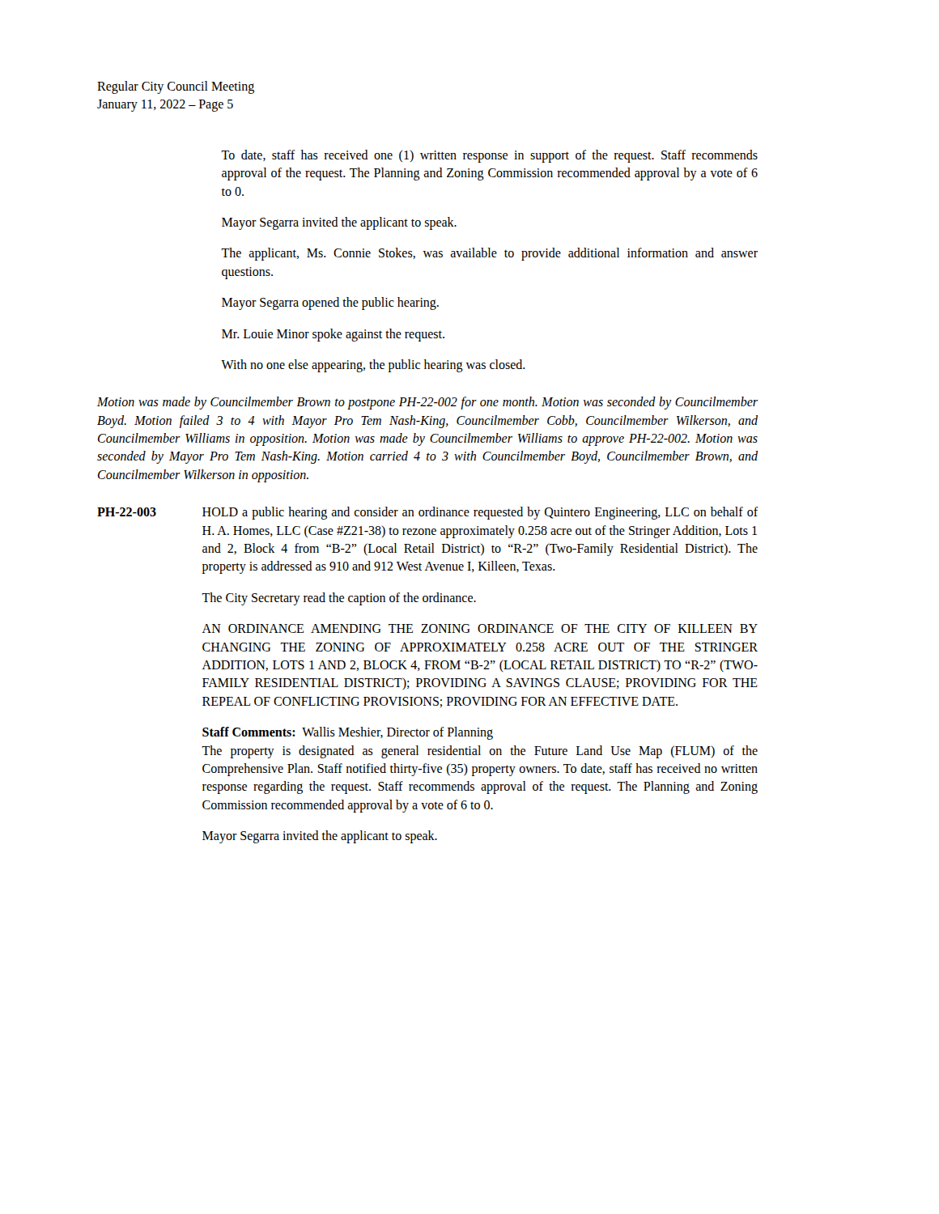Regular City Council Meeting
January 11, 2022 – Page 5
To date, staff has received one (1) written response in support of the request. Staff recommends approval of the request. The Planning and Zoning Commission recommended approval by a vote of 6 to 0.
Mayor Segarra invited the applicant to speak.
The applicant, Ms. Connie Stokes, was available to provide additional information and answer questions.
Mayor Segarra opened the public hearing.
Mr. Louie Minor spoke against the request.
With no one else appearing, the public hearing was closed.
Motion was made by Councilmember Brown to postpone PH-22-002 for one month. Motion was seconded by Councilmember Boyd. Motion failed 3 to 4 with Mayor Pro Tem Nash-King, Councilmember Cobb, Councilmember Wilkerson, and Councilmember Williams in opposition. Motion was made by Councilmember Williams to approve PH-22-002. Motion was seconded by Mayor Pro Tem Nash-King. Motion carried 4 to 3 with Councilmember Boyd, Councilmember Brown, and Councilmember Wilkerson in opposition.
PH-22-003
HOLD a public hearing and consider an ordinance requested by Quintero Engineering, LLC on behalf of H. A. Homes, LLC (Case #Z21-38) to rezone approximately 0.258 acre out of the Stringer Addition, Lots 1 and 2, Block 4 from “B-2” (Local Retail District) to “R-2” (Two-Family Residential District). The property is addressed as 910 and 912 West Avenue I, Killeen, Texas.
The City Secretary read the caption of the ordinance.
AN ORDINANCE AMENDING THE ZONING ORDINANCE OF THE CITY OF KILLEEN BY CHANGING THE ZONING OF APPROXIMATELY 0.258 ACRE OUT OF THE STRINGER ADDITION, LOTS 1 AND 2, BLOCK 4, FROM “B-2” (LOCAL RETAIL DISTRICT) TO “R-2” (TWO-FAMILY RESIDENTIAL DISTRICT); PROVIDING A SAVINGS CLAUSE; PROVIDING FOR THE REPEAL OF CONFLICTING PROVISIONS; PROVIDING FOR AN EFFECTIVE DATE.
Staff Comments: Wallis Meshier, Director of Planning
The property is designated as general residential on the Future Land Use Map (FLUM) of the Comprehensive Plan. Staff notified thirty-five (35) property owners. To date, staff has received no written response regarding the request. Staff recommends approval of the request. The Planning and Zoning Commission recommended approval by a vote of 6 to 0.
Mayor Segarra invited the applicant to speak.